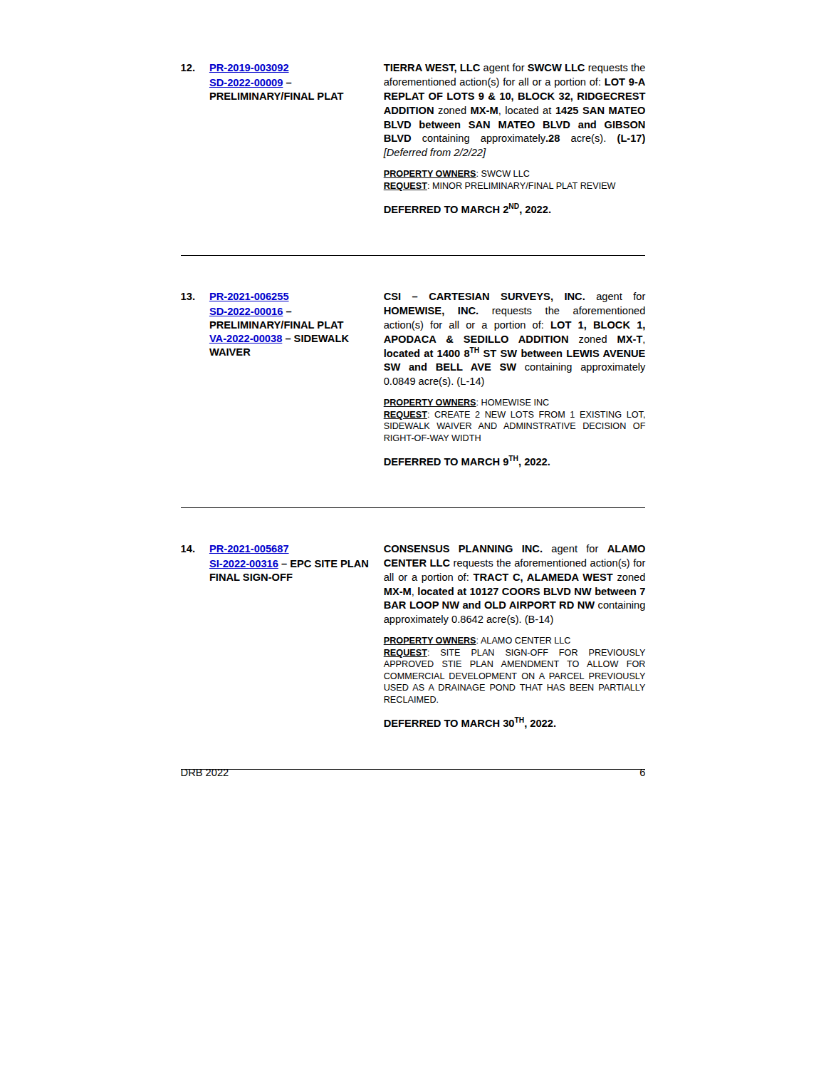| 12. | PR-2019-003092 SD-2022-00009 – PRELIMINARY/FINAL PLAT | TIERRA WEST, LLC agent for SWCW LLC requests the aforementioned action(s) for all or a portion of: LOT 9-A REPLAT OF LOTS 9 & 10, BLOCK 32, RIDGECREST ADDITION zoned MX-M , located at 1425 SAN MATEO BLVD between SAN MATEO BLVD and GIBSON BLVD containing approximately .28 acre(s). (L-17) [Deferred from 2/2/22] PROPERTY OWNERS : SWCW LLC REQUEST : MINOR PRELIMINARY/FINAL PLAT REVIEW DEFERRED TO MARCH 2 ND , 2022. |
| 13. | PR-2021-006255 SD-2022-00016 –PRELIMINARY/FINAL PLAT VA-2022-00038 – SIDEWALK WAIVER | CSI – CARTESIAN SURVEYS, INC. agent for HOMEWISE, INC. requests the aforementioned action(s) for all or a portion of: LOT 1, BLOCK 1, APODACA & SEDILLO ADDITION zoned MX-T , located at 1400 8 TH ST SW between LEWIS AVENUE SW and BELL AVE SW containing approximately 0.0849 acre(s). (L-14) PROPERTY OWNERS : HOMEWISE INC REQUEST : CREATE 2 NEW LOTS FROM 1 EXISTING LOT, SIDEWALK WAIVER AND ADMINSTRATIVE DECISION OF RIGHT-OF-WAY WIDTH DEFERRED TO MARCH 9 TH , 2022. |
| 14. | PR-2021-005687 SI-2022-00316 – EPC SITE PLAN FINAL SIGN-OFF | CONSENSUS PLANNING INC. agent for ALAMO CENTER LLC requests the aforementioned action(s) for all or a portion of: TRACT C, ALAMEDA WEST zoned MX-M , located at 10127 COORS BLVD NW between 7 BAR LOOP NW and OLD AIRPORT RD NW containing approximately 0.8642 acre(s). (B-14) PROPERTY OWNERS : ALAMO CENTER LLC REQUEST : SITE PLAN SIGN-OFF FOR PREVIOUSLY APPROVED STIE PLAN AMENDMENT TO ALLOW FOR COMMERCIAL DEVELOPMENT ON A PARCEL PREVIOUSLY USED AS A DRAINAGE POND THAT HAS BEEN PARTIALLY RECLAIMED. DEFERRED TO MARCH 30 TH , 2022. |
DRB 2022
6